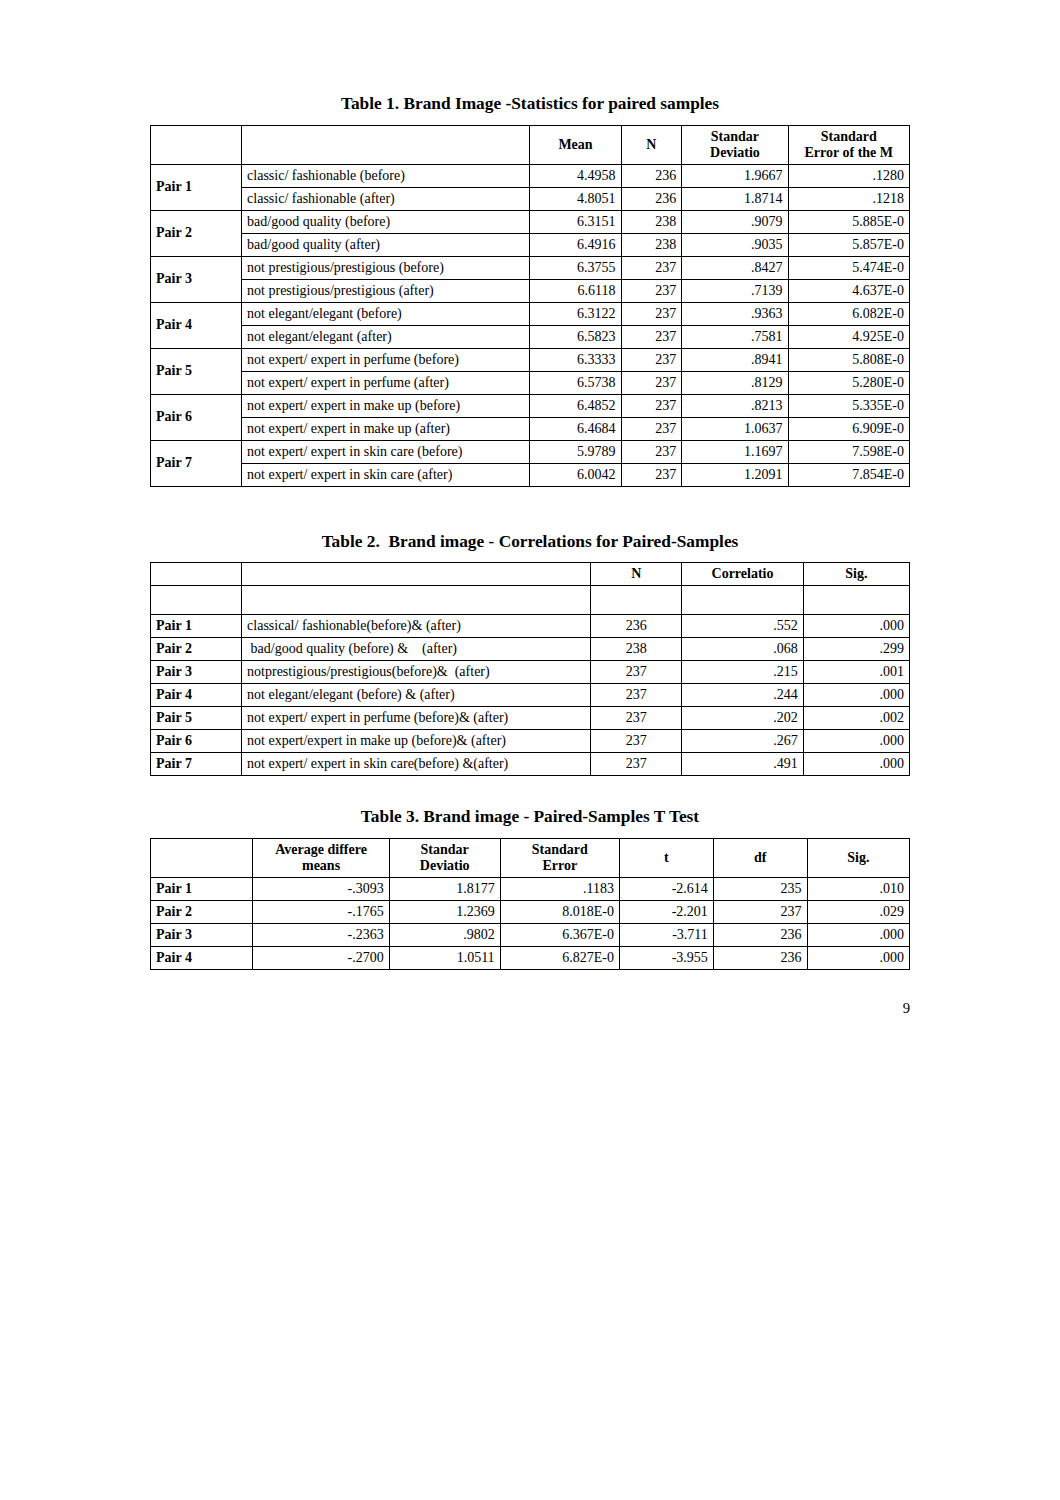Table 1. Brand Image -Statistics for paired samples
| | | Mean | N | Standar Deviatio | Standard Error of the M |
| --- | --- | --- | --- | --- | --- |
| Pair 1 | classic/ fashionable (before) | 4.4958 | 236 | 1.9667 | .1280 |
| classic/ fashionable (after) | 4.8051 | 236 | 1.8714 | .1218 |
| Pair 2 | bad/good quality (before) | 6.3151 | 238 | .9079 | 5.885E-0 |
| bad/good quality (after) | 6.4916 | 238 | .9035 | 5.857E-0 |
| Pair 3 | not prestigious/prestigious (before) | 6.3755 | 237 | .8427 | 5.474E-0 |
| not prestigious/prestigious (after) | 6.6118 | 237 | .7139 | 4.637E-0 |
| Pair 4 | not elegant/elegant (before) | 6.3122 | 237 | .9363 | 6.082E-0 |
| not elegant/elegant (after) | 6.5823 | 237 | .7581 | 4.925E-0 |
| Pair 5 | not expert/ expert in perfume (before) | 6.3333 | 237 | .8941 | 5.808E-0 |
| not expert/ expert in perfume (after) | 6.5738 | 237 | .8129 | 5.280E-0 |
| Pair 6 | not expert/ expert in make up (before) | 6.4852 | 237 | .8213 | 5.335E-0 |
| not expert/ expert in make up (after) | 6.4684 | 237 | 1.0637 | 6.909E-0 |
| Pair 7 | not expert/ expert in skin care (before) | 5.9789 | 237 | 1.1697 | 7.598E-0 |
| not expert/ expert in skin care (after) | 6.0042 | 237 | 1.2091 | 7.854E-0 |
Table 2. Brand image - Correlations for Paired-Samples
| | | N | Correlatio | Sig. |
| --- | --- | --- | --- | --- |
| Pair 1 | classical/ fashionable(before)& (after) | 236 | .552 | .000 |
| Pair 2 | bad/good quality (before) & (after) | 238 | .068 | .299 |
| Pair 3 | notprestigious/prestigious(before)& (after) | 237 | .215 | .001 |
| Pair 4 | not elegant/elegant (before) & (after) | 237 | .244 | .000 |
| Pair 5 | not expert/ expert in perfume (before)& (after) | 237 | .202 | .002 |
| Pair 6 | not expert/expert in make up (before)& (after) | 237 | .267 | .000 |
| Pair 7 | not expert/ expert in skin care(before) &(after) | 237 | .491 | .000 |
Table 3. Brand image - Paired-Samples T Test
| | Average differe means | Standar Deviatio | Standard Error | t | df | Sig. |
| --- | --- | --- | --- | --- | --- | --- |
| Pair 1 | -.3093 | 1.8177 | .1183 | -2.614 | 235 | .010 |
| Pair 2 | -.1765 | 1.2369 | 8.018E-0 | -2.201 | 237 | .029 |
| Pair 3 | -.2363 | .9802 | 6.367E-0 | -3.711 | 236 | .000 |
| Pair 4 | -.2700 | 1.0511 | 6.827E-0 | -3.955 | 236 | .000 |
9